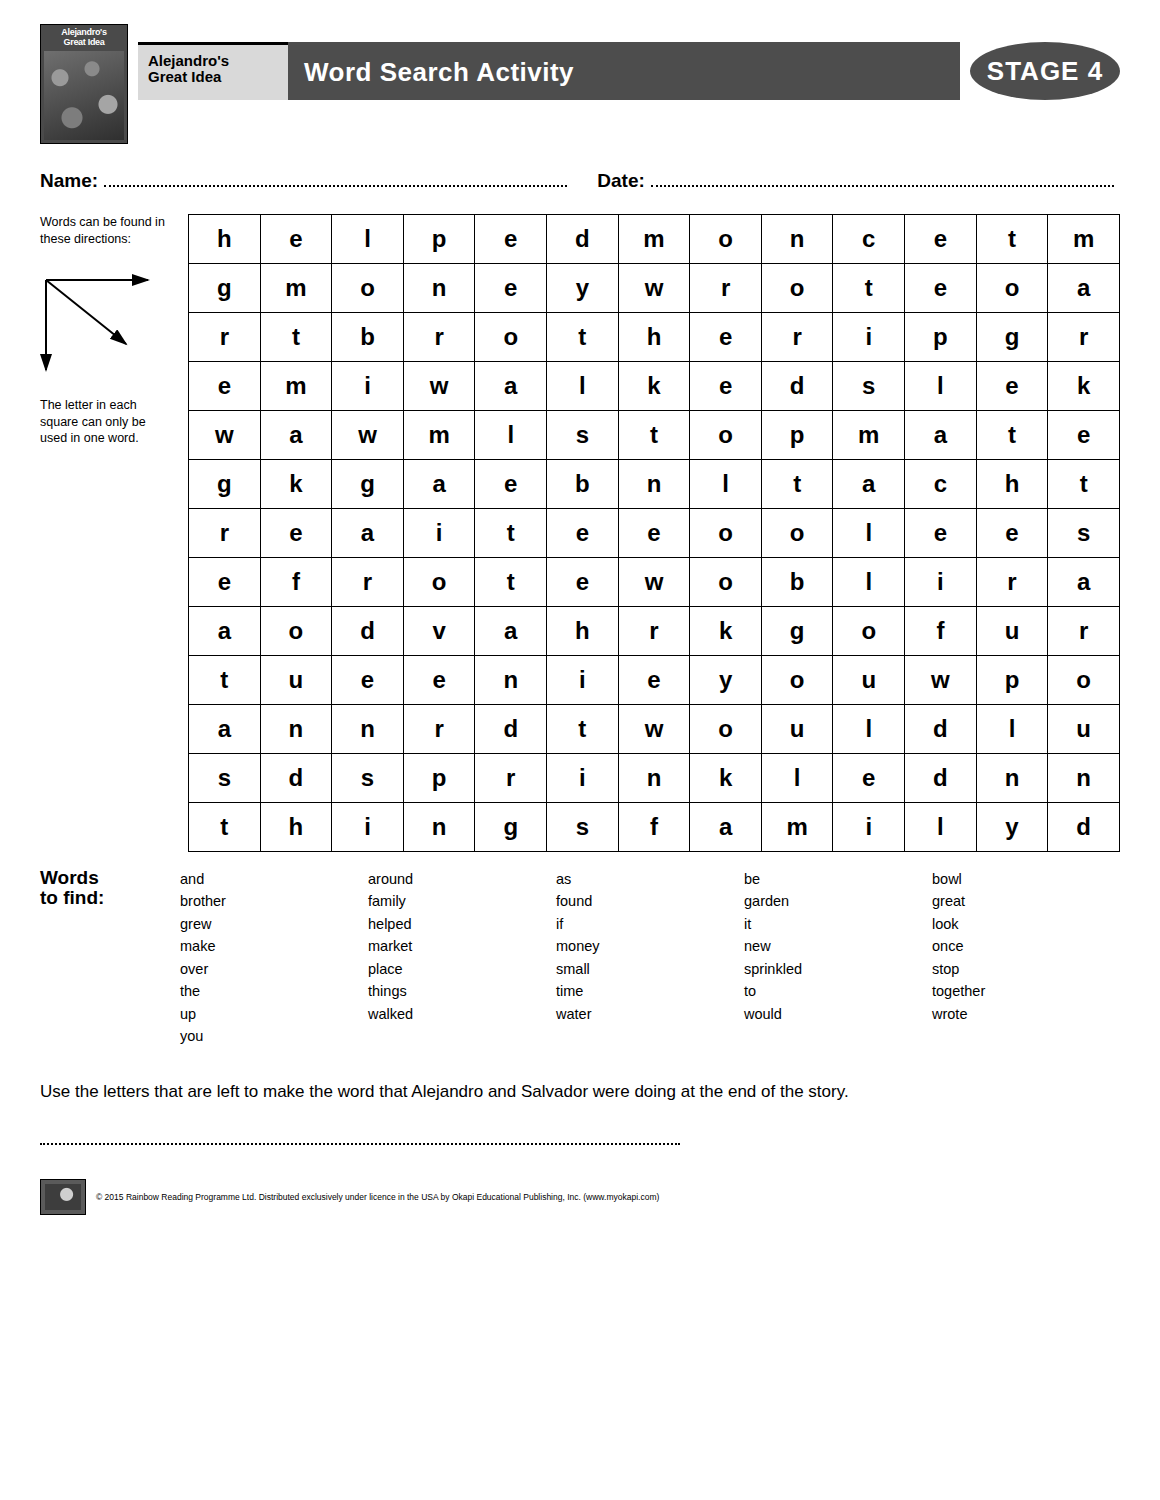Alejandro's
Great Idea
Alejandro's
Great Idea
Word Search Activity
STAGE 4
Name: Date:
Words can be found in these directions:
The letter in each square can only be used in one word.
| h | e | l | p | e | d | m | o | n | c | e | t | m |
| g | m | o | n | e | y | w | r | o | t | e | o | a |
| r | t | b | r | o | t | h | e | r | i | p | g | r |
| e | m | i | w | a | l | k | e | d | s | l | e | k |
| w | a | w | m | l | s | t | o | p | m | a | t | e |
| g | k | g | a | e | b | n | l | t | a | c | h | t |
| r | e | a | i | t | e | e | o | o | l | e | e | s |
| e | f | r | o | t | e | w | o | b | l | i | r | a |
| a | o | d | v | a | h | r | k | g | o | f | u | r |
| t | u | e | e | n | i | e | y | o | u | w | p | o |
| a | n | n | r | d | t | w | o | u | l | d | l | u |
| s | d | s | p | r | i | n | k | l | e | d | n | n |
| t | h | i | n | g | s | f | a | m | i | l | y | d |
Words
to find:
and
brother
grew
make
over
the
up
you
around
family
helped
market
place
things
walked
as
found
if
money
small
time
water
be
garden
it
new
sprinkled
to
would
bowl
great
look
once
stop
together
wrote
Use the letters that are left to make the word that Alejandro and Salvador were doing at the end of the story.
© 2015 Rainbow Reading Programme Ltd. Distributed exclusively under licence in the USA by Okapi Educational Publishing, Inc. (www.myokapi.com)